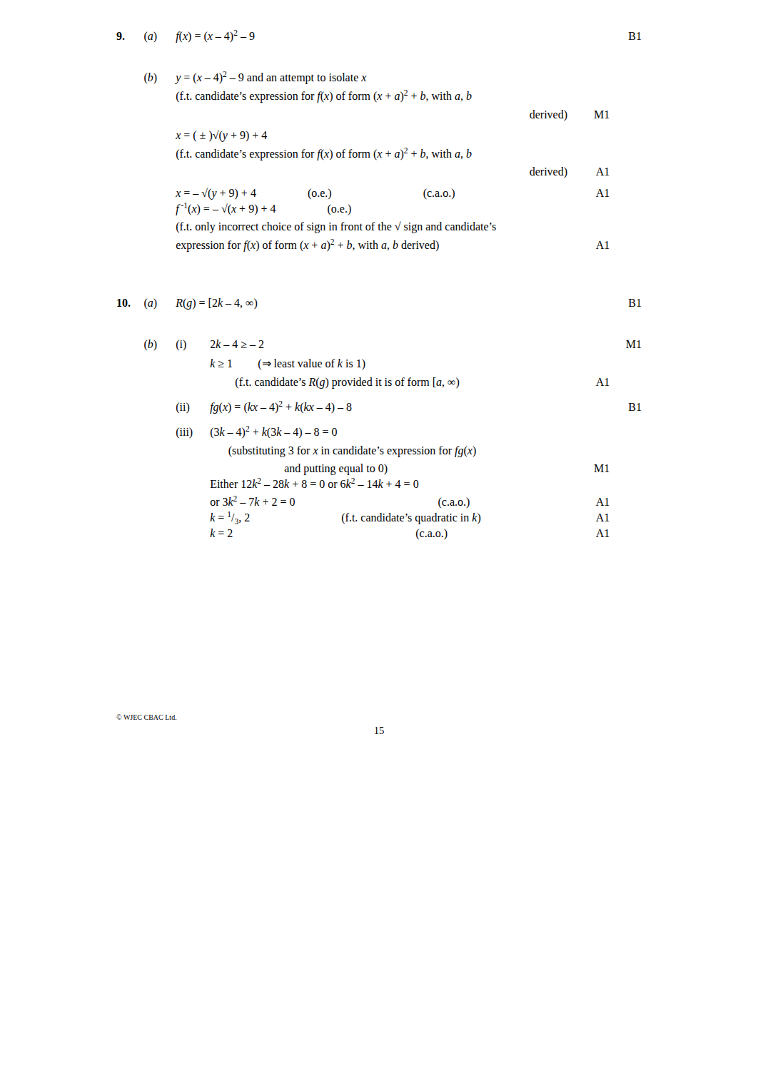9.
(a)
f(x) = (x – 4)2 – 9
B1
(b)
y = (x – 4)2 – 9 and an attempt to isolate x
(f.t. candidate’s expression for f(x) of form (x + a)2 + b, with a, b
derived) M1
x = ( ± )√(y + 9) + 4
(f.t. candidate’s expression for f(x) of form (x + a)2 + b, with a, b
derived) A1
x = – √(y + 9) + 4 (o.e.) (c.a.o.) A1
f -1(x) = – √(x + 9) + 4 (o.e.)
(f.t. only incorrect choice of sign in front of the √ sign and candidate’s
expression for f(x) of form (x + a)2 + b, with a, b derived) A1
10.
(a)
R(g) = [2k – 4, ∞)
B1
(b)
(i)
2k – 4 ≥ – 2
M1
k ≥ 1 (⇒ least value of k is 1)
(f.t. candidate’s R(g) provided it is of form [a, ∞) A1
(ii)
fg(x) = (kx – 4)2 + k(kx – 4) – 8
B1
(iii)
(3k – 4)2 + k(3k – 4) – 8 = 0
(substituting 3 for x in candidate’s expression for fg(x)
and putting equal to 0) M1
Either 12k2 – 28k + 8 = 0 or 6k2 – 14k + 4 = 0
or 3k2 – 7k + 2 = 0 (c.a.o.) A1
k = 1/3, 2 (f.t. candidate’s quadratic in k) A1
k = 2 (c.a.o.) A1
© WJEC CBAC Ltd.
15